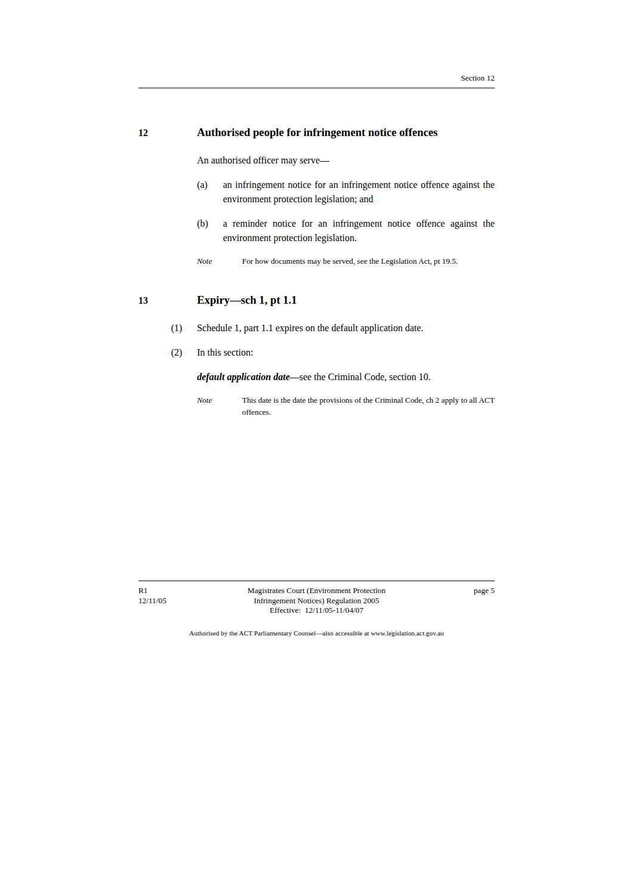Section 12
12
Authorised people for infringement notice offences
An authorised officer may serve—
(a)
an infringement notice for an infringement notice offence against the environment protection legislation; and
(b)
a reminder notice for an infringement notice offence against the environment protection legislation.
Note
For how documents may be served, see the Legislation Act, pt 19.5.
13
Expiry—sch 1, pt 1.1
(1)
Schedule 1, part 1.1 expires on the default application date.
(2)
In this section:
default application date—see the Criminal Code, section 10.
Note
This date is the date the provisions of the Criminal Code, ch 2 apply to all ACT offences.
R1
12/11/05
Magistrates Court (Environment Protection Infringement Notices) Regulation 2005
Effective: 12/11/05-11/04/07
page 5
Authorised by the ACT Parliamentary Counsel—also accessible at www.legislation.act.gov.au